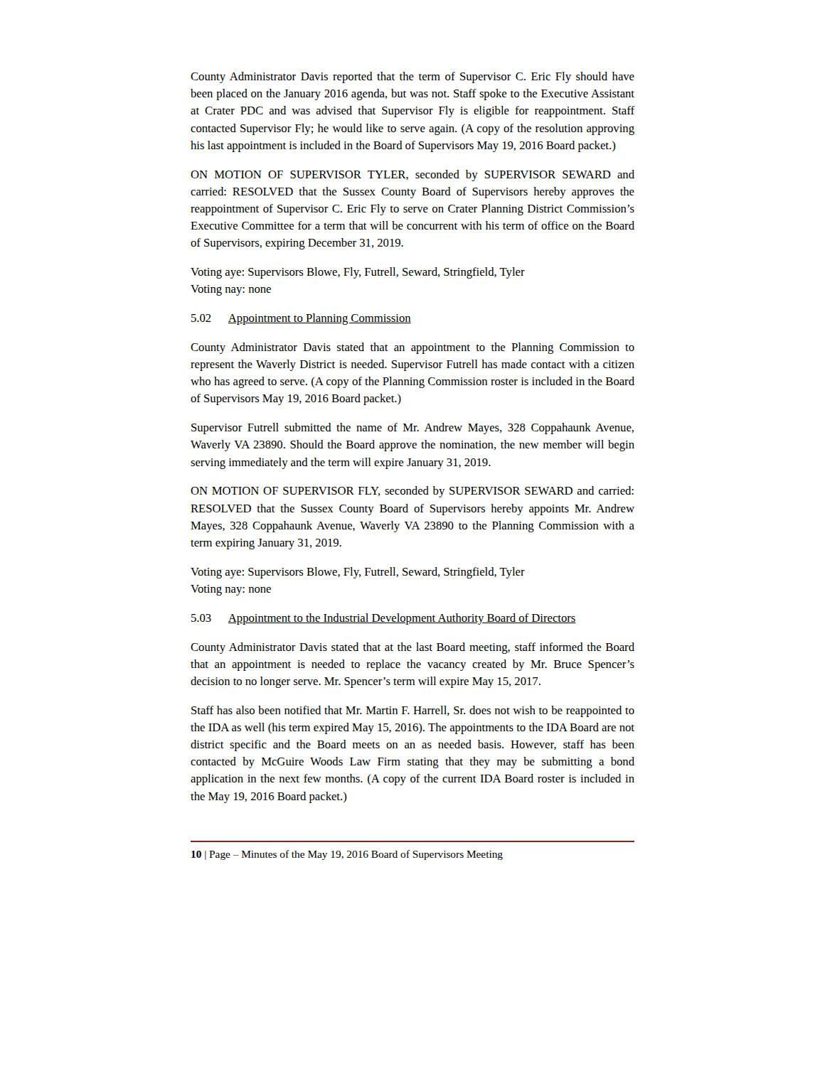County Administrator Davis reported that the term of Supervisor C. Eric Fly should have been placed on the January 2016 agenda, but was not. Staff spoke to the Executive Assistant at Crater PDC and was advised that Supervisor Fly is eligible for reappointment. Staff contacted Supervisor Fly; he would like to serve again. (A copy of the resolution approving his last appointment is included in the Board of Supervisors May 19, 2016 Board packet.)
ON MOTION OF SUPERVISOR TYLER, seconded by SUPERVISOR SEWARD and carried: RESOLVED that the Sussex County Board of Supervisors hereby approves the reappointment of Supervisor C. Eric Fly to serve on Crater Planning District Commission’s Executive Committee for a term that will be concurrent with his term of office on the Board of Supervisors, expiring December 31, 2019.
Voting aye: Supervisors Blowe, Fly, Futrell, Seward, Stringfield, Tyler
Voting nay: none
5.02 Appointment to Planning Commission
County Administrator Davis stated that an appointment to the Planning Commission to represent the Waverly District is needed. Supervisor Futrell has made contact with a citizen who has agreed to serve. (A copy of the Planning Commission roster is included in the Board of Supervisors May 19, 2016 Board packet.)
Supervisor Futrell submitted the name of Mr. Andrew Mayes, 328 Coppahaunk Avenue, Waverly VA 23890. Should the Board approve the nomination, the new member will begin serving immediately and the term will expire January 31, 2019.
ON MOTION OF SUPERVISOR FLY, seconded by SUPERVISOR SEWARD and carried: RESOLVED that the Sussex County Board of Supervisors hereby appoints Mr. Andrew Mayes, 328 Coppahaunk Avenue, Waverly VA 23890 to the Planning Commission with a term expiring January 31, 2019.
Voting aye: Supervisors Blowe, Fly, Futrell, Seward, Stringfield, Tyler
Voting nay: none
5.03 Appointment to the Industrial Development Authority Board of Directors
County Administrator Davis stated that at the last Board meeting, staff informed the Board that an appointment is needed to replace the vacancy created by Mr. Bruce Spencer’s decision to no longer serve. Mr. Spencer’s term will expire May 15, 2017.
Staff has also been notified that Mr. Martin F. Harrell, Sr. does not wish to be reappointed to the IDA as well (his term expired May 15, 2016). The appointments to the IDA Board are not district specific and the Board meets on an as needed basis. However, staff has been contacted by McGuire Woods Law Firm stating that they may be submitting a bond application in the next few months. (A copy of the current IDA Board roster is included in the May 19, 2016 Board packet.)
10 | Page – Minutes of the May 19, 2016 Board of Supervisors Meeting